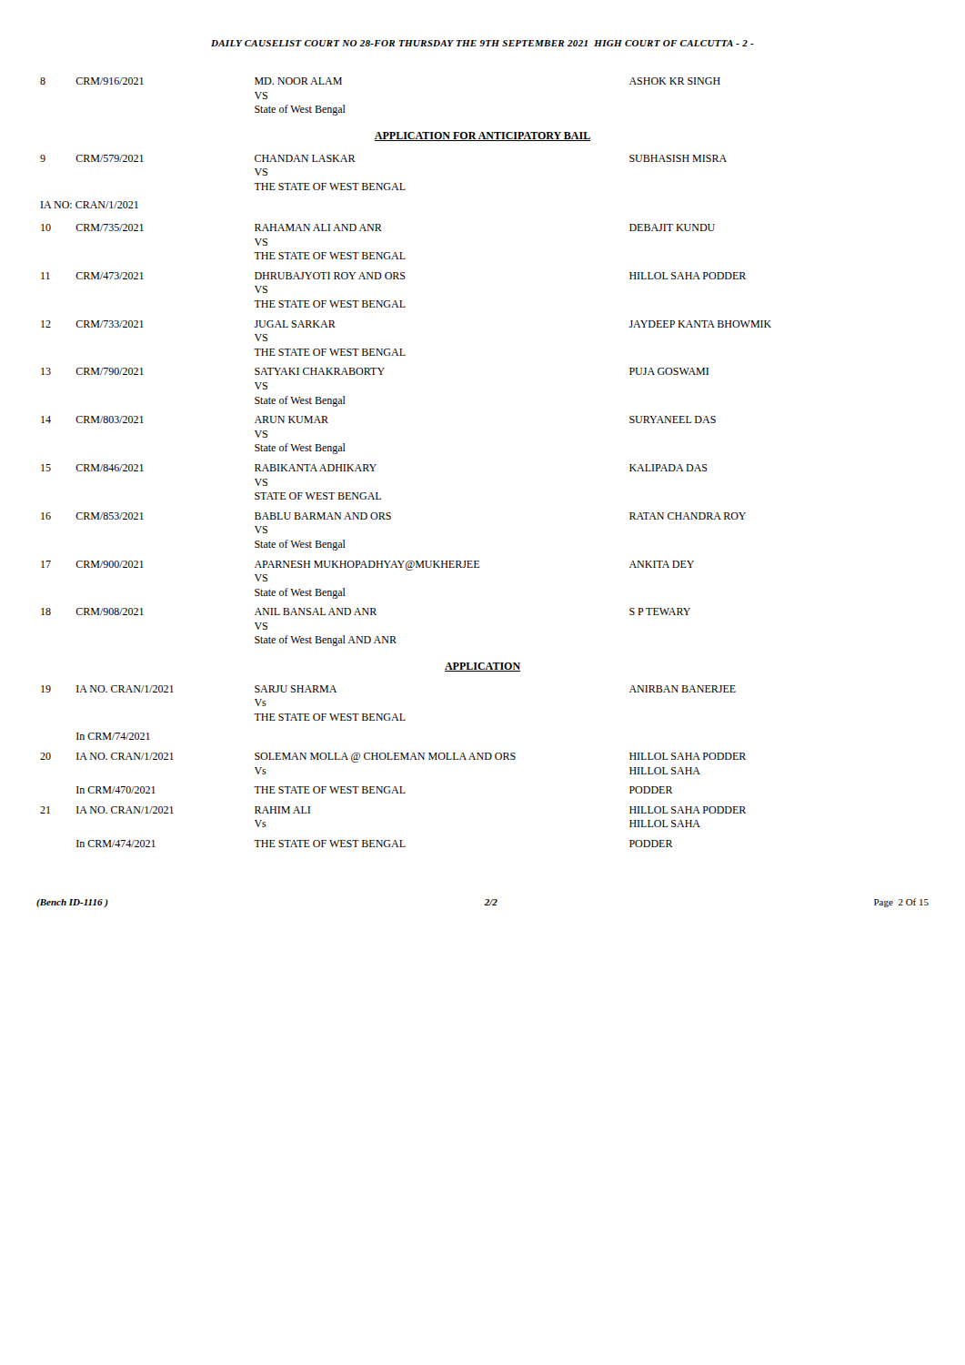DAILY CAUSELIST COURT NO 28-FOR THURSDAY THE 9TH SEPTEMBER 2021 HIGH COURT OF CALCUTTA - 2 -
| 8 | CRM/916/2021 | MD. NOOR ALAM VS State of West Bengal | ASHOK KR SINGH |
| APPLICATION FOR ANTICIPATORY BAIL |
| 9 | CRM/579/2021 | CHANDAN LASKAR VS THE STATE OF WEST BENGAL | SUBHASISH MISRA |
| IA NO: CRAN/1/2021 |
| 10 | CRM/735/2021 | RAHAMAN ALI AND ANR VS THE STATE OF WEST BENGAL | DEBAJIT KUNDU |
| 11 | CRM/473/2021 | DHRUBAJYOTI ROY AND ORS VS THE STATE OF WEST BENGAL | HILLOL SAHA PODDER |
| 12 | CRM/733/2021 | JUGAL SARKAR VS THE STATE OF WEST BENGAL | JAYDEEP KANTA BHOWMIK |
| 13 | CRM/790/2021 | SATYAKI CHAKRABORTY VS State of West Bengal | PUJA GOSWAMI |
| 14 | CRM/803/2021 | ARUN KUMAR VS State of West Bengal | SURYANEEL DAS |
| 15 | CRM/846/2021 | RABIKANTA ADHIKARY VS STATE OF WEST BENGAL | KALIPADA DAS |
| 16 | CRM/853/2021 | BABLU BARMAN AND ORS VS State of West Bengal | RATAN CHANDRA ROY |
| 17 | CRM/900/2021 | APARNESH MUKHOPADHYAY@MUKHERJEE VS State of West Bengal | ANKITA DEY |
| 18 | CRM/908/2021 | ANIL BANSAL AND ANR VS State of West Bengal AND ANR | S P TEWARY |
| APPLICATION |
| 19 | IA NO. CRAN/1/2021 | SARJU SHARMA Vs THE STATE OF WEST BENGAL | ANIRBAN BANERJEE |
| | In CRM/74/2021 | | |
| 20 | IA NO. CRAN/1/2021 | SOLEMAN MOLLA @ CHOLEMAN MOLLA AND ORS Vs | HILLOL SAHA PODDER HILLOL SAHA |
| | In CRM/470/2021 | THE STATE OF WEST BENGAL | PODDER |
| 21 | IA NO. CRAN/1/2021 | RAHIM ALI Vs | HILLOL SAHA PODDER HILLOL SAHA |
| | In CRM/474/2021 | THE STATE OF WEST BENGAL | PODDER |
(Bench ID-1116 ) 2/2 Page 2 Of 15